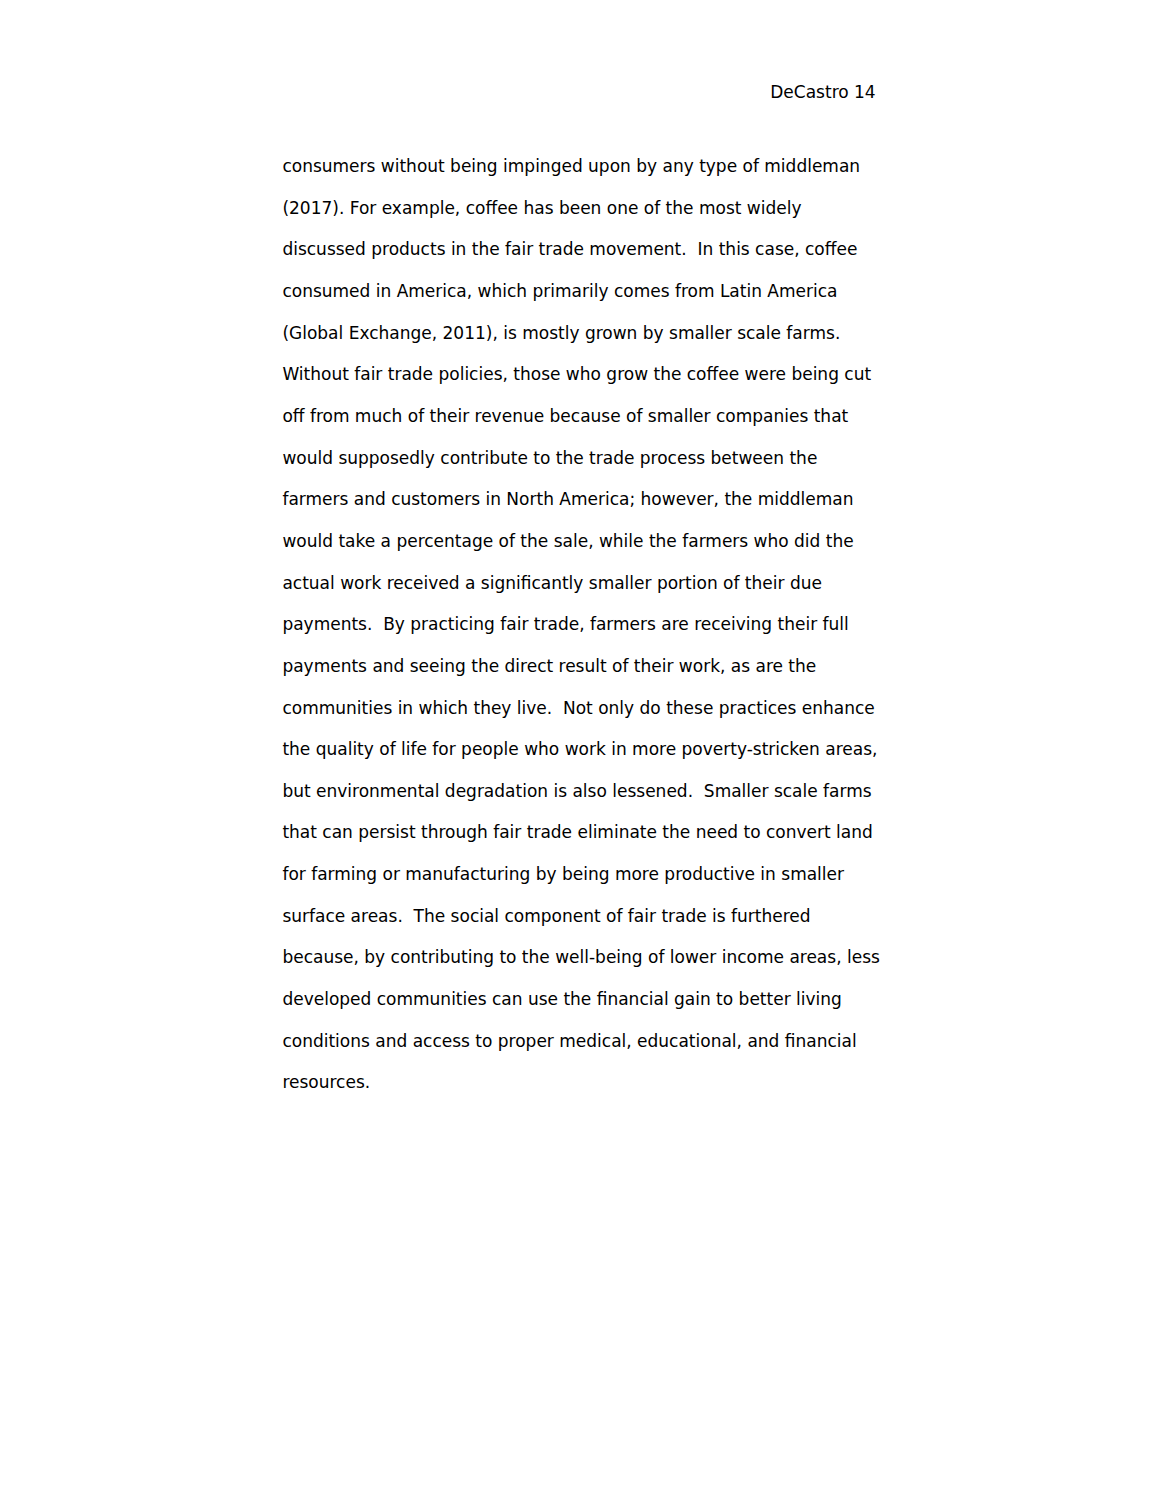DeCastro 14
consumers without being impinged upon by any type of middleman (2017). For example, coffee has been one of the most widely discussed products in the fair trade movement. In this case, coffee consumed in America, which primarily comes from Latin America (Global Exchange, 2011), is mostly grown by smaller scale farms. Without fair trade policies, those who grow the coffee were being cut off from much of their revenue because of smaller companies that would supposedly contribute to the trade process between the farmers and customers in North America; however, the middleman would take a percentage of the sale, while the farmers who did the actual work received a significantly smaller portion of their due payments. By practicing fair trade, farmers are receiving their full payments and seeing the direct result of their work, as are the communities in which they live. Not only do these practices enhance the quality of life for people who work in more poverty-stricken areas, but environmental degradation is also lessened. Smaller scale farms that can persist through fair trade eliminate the need to convert land for farming or manufacturing by being more productive in smaller surface areas. The social component of fair trade is furthered because, by contributing to the well-being of lower income areas, less developed communities can use the financial gain to better living conditions and access to proper medical, educational, and financial resources.